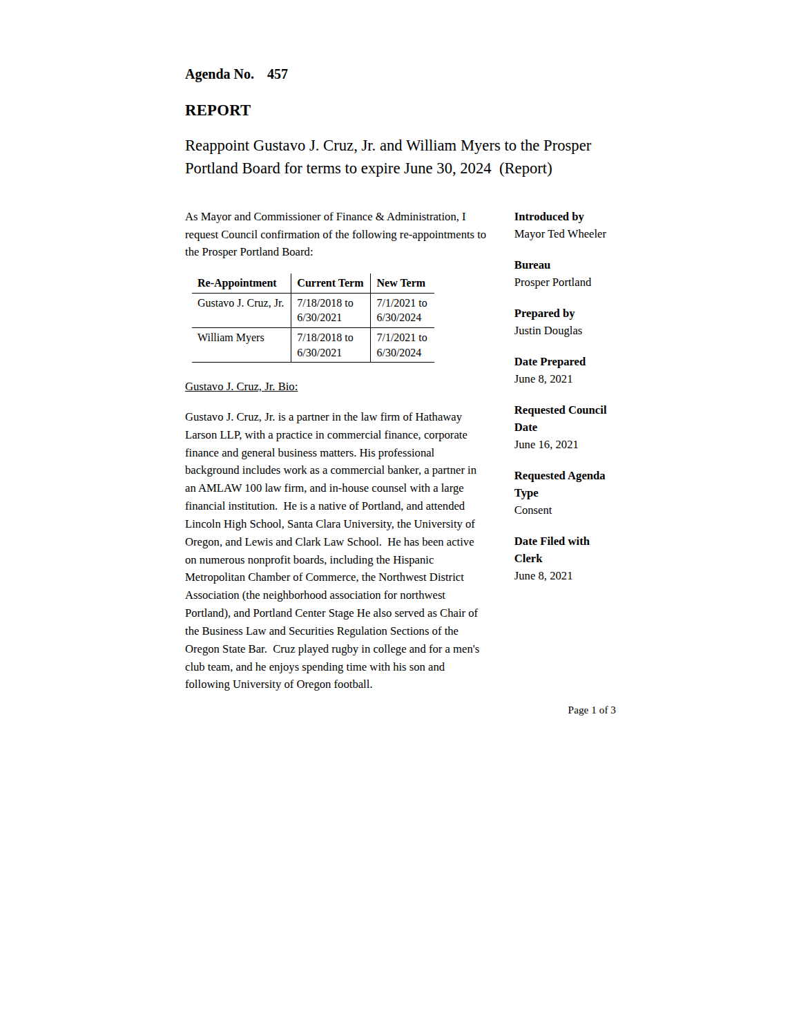Agenda No. 457
REPORT
Reappoint Gustavo J. Cruz, Jr. and William Myers to the Prosper Portland Board for terms to expire June 30, 2024 (Report)
As Mayor and Commissioner of Finance & Administration, I request Council confirmation of the following re-appointments to the Prosper Portland Board:
| Re-Appointment | Current Term | New Term |
| --- | --- | --- |
| Gustavo J. Cruz, Jr. | 7/18/2018 to 6/30/2021 | 7/1/2021 to 6/30/2024 |
| William Myers | 7/18/2018 to 6/30/2021 | 7/1/2021 to 6/30/2024 |
Gustavo J. Cruz, Jr. Bio:
Gustavo J. Cruz, Jr. is a partner in the law firm of Hathaway Larson LLP, with a practice in commercial finance, corporate finance and general business matters. His professional background includes work as a commercial banker, a partner in an AMLAW 100 law firm, and in-house counsel with a large financial institution. He is a native of Portland, and attended Lincoln High School, Santa Clara University, the University of Oregon, and Lewis and Clark Law School. He has been active on numerous nonprofit boards, including the Hispanic Metropolitan Chamber of Commerce, the Northwest District Association (the neighborhood association for northwest Portland), and Portland Center Stage He also served as Chair of the Business Law and Securities Regulation Sections of the Oregon State Bar. Cruz played rugby in college and for a men's club team, and he enjoys spending time with his son and following University of Oregon football.
Introduced by Mayor Ted Wheeler
Bureau Prosper Portland
Prepared by Justin Douglas
Date Prepared June 8, 2021
Requested Council Date June 16, 2021
Requested Agenda Type Consent
Date Filed with Clerk June 8, 2021
Page 1 of 3